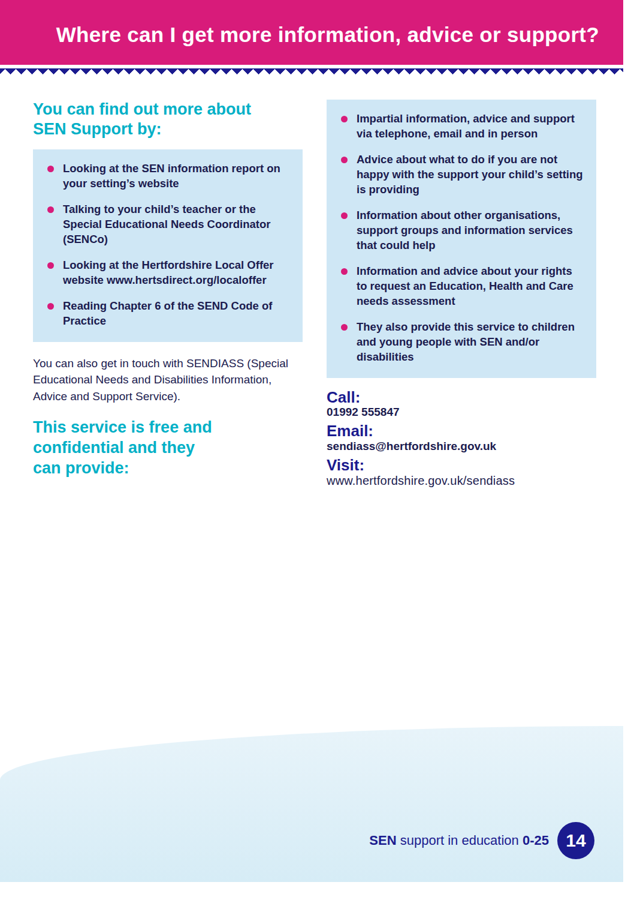Where can I get more information, advice or support?
You can find out more about
SEN Support by:
Looking at the SEN information report on your setting’s website
Talking to your child’s teacher or the Special Educational Needs Coordinator (SENCo)
Looking at the Hertfordshire Local Offer website www.hertsdirect.org/localoffer
Reading Chapter 6 of the SEND Code of Practice
You can also get in touch with SENDIASS (Special Educational Needs and Disabilities Information, Advice and Support Service).
This service is free and
confidential and they
can provide:
Impartial information, advice and support via telephone, email and in person
Advice about what to do if you are not happy with the support your child’s setting is providing
Information about other organisations, support groups and information services that could help
Information and advice about your rights to request an Education, Health and Care needs assessment
They also provide this service to children and young people with SEN and/or disabilities
Call:
01992 555847
Email:
sendiass@hertfordshire.gov.uk
Visit:
www.hertfordshire.gov.uk/sendiass
SEN support in education 0-25
14